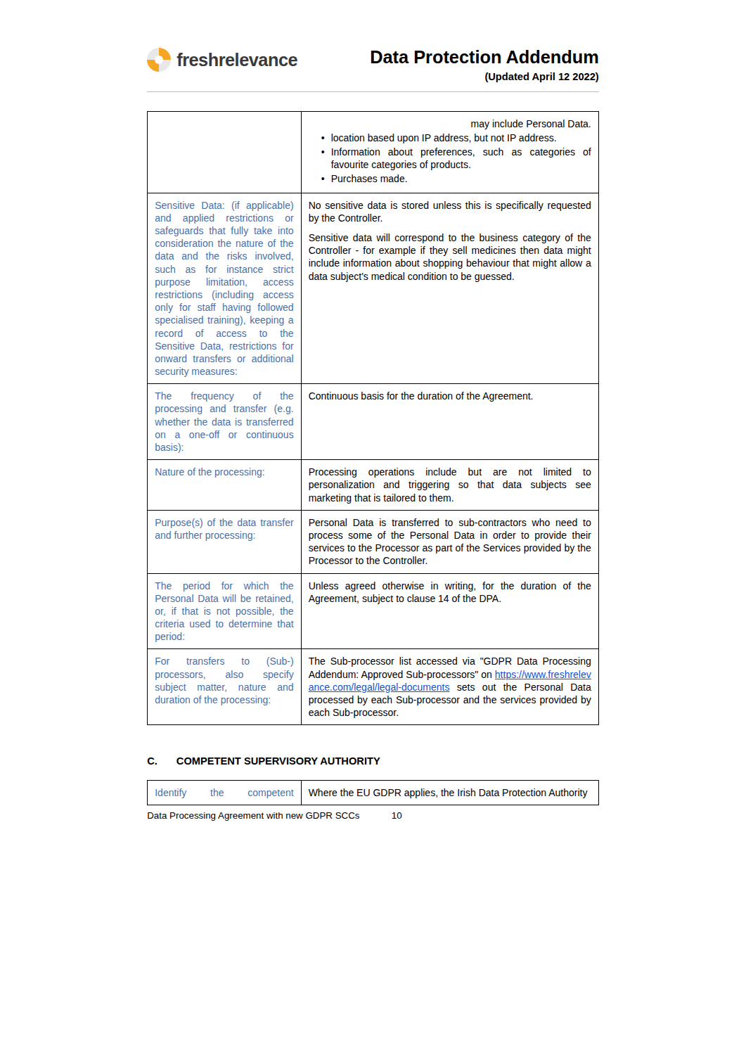freshrelevance
Data Protection Addendum
(Updated April 12 2022)
| | may include Personal Data. location based upon IP address, but not IP address. Information about preferences, such as categories of favourite categories of products. Purchases made. |
| Sensitive Data: (if applicable) and applied restrictions or safeguards that fully take into consideration the nature of the data and the risks involved, such as for instance strict purpose limitation, access restrictions (including access only for staff having followed specialised training), keeping a record of access to the Sensitive Data, restrictions for onward transfers or additional security measures: | No sensitive data is stored unless this is specifically requested by the Controller. Sensitive data will correspond to the business category of the Controller - for example if they sell medicines then data might include information about shopping behaviour that might allow a data subject's medical condition to be guessed. |
| The frequency of the processing and transfer (e.g. whether the data is transferred on a one-off or continuous basis): | Continuous basis for the duration of the Agreement. |
| Nature of the processing: | Processing operations include but are not limited to personalization and triggering so that data subjects see marketing that is tailored to them. |
| Purpose(s) of the data transfer and further processing: | Personal Data is transferred to sub-contractors who need to process some of the Personal Data in order to provide their services to the Processor as part of the Services provided by the Processor to the Controller. |
| The period for which the Personal Data will be retained, or, if that is not possible, the criteria used to determine that period: | Unless agreed otherwise in writing, for the duration of the Agreement, subject to clause 14 of the DPA. |
| For transfers to (Sub-) processors, also specify subject matter, nature and duration of the processing: | The Sub-processor list accessed via "GDPR Data Processing Addendum: Approved Sub-processors" on https://www.freshrelevance.com/legal/legal-documents sets out the Personal Data processed by each Sub-processor and the services provided by each Sub-processor. |
C. COMPETENT SUPERVISORY AUTHORITY
| Identify the competent | Where the EU GDPR applies, the Irish Data Protection Authority |
Data Processing Agreement with new GDPR SCCs 10